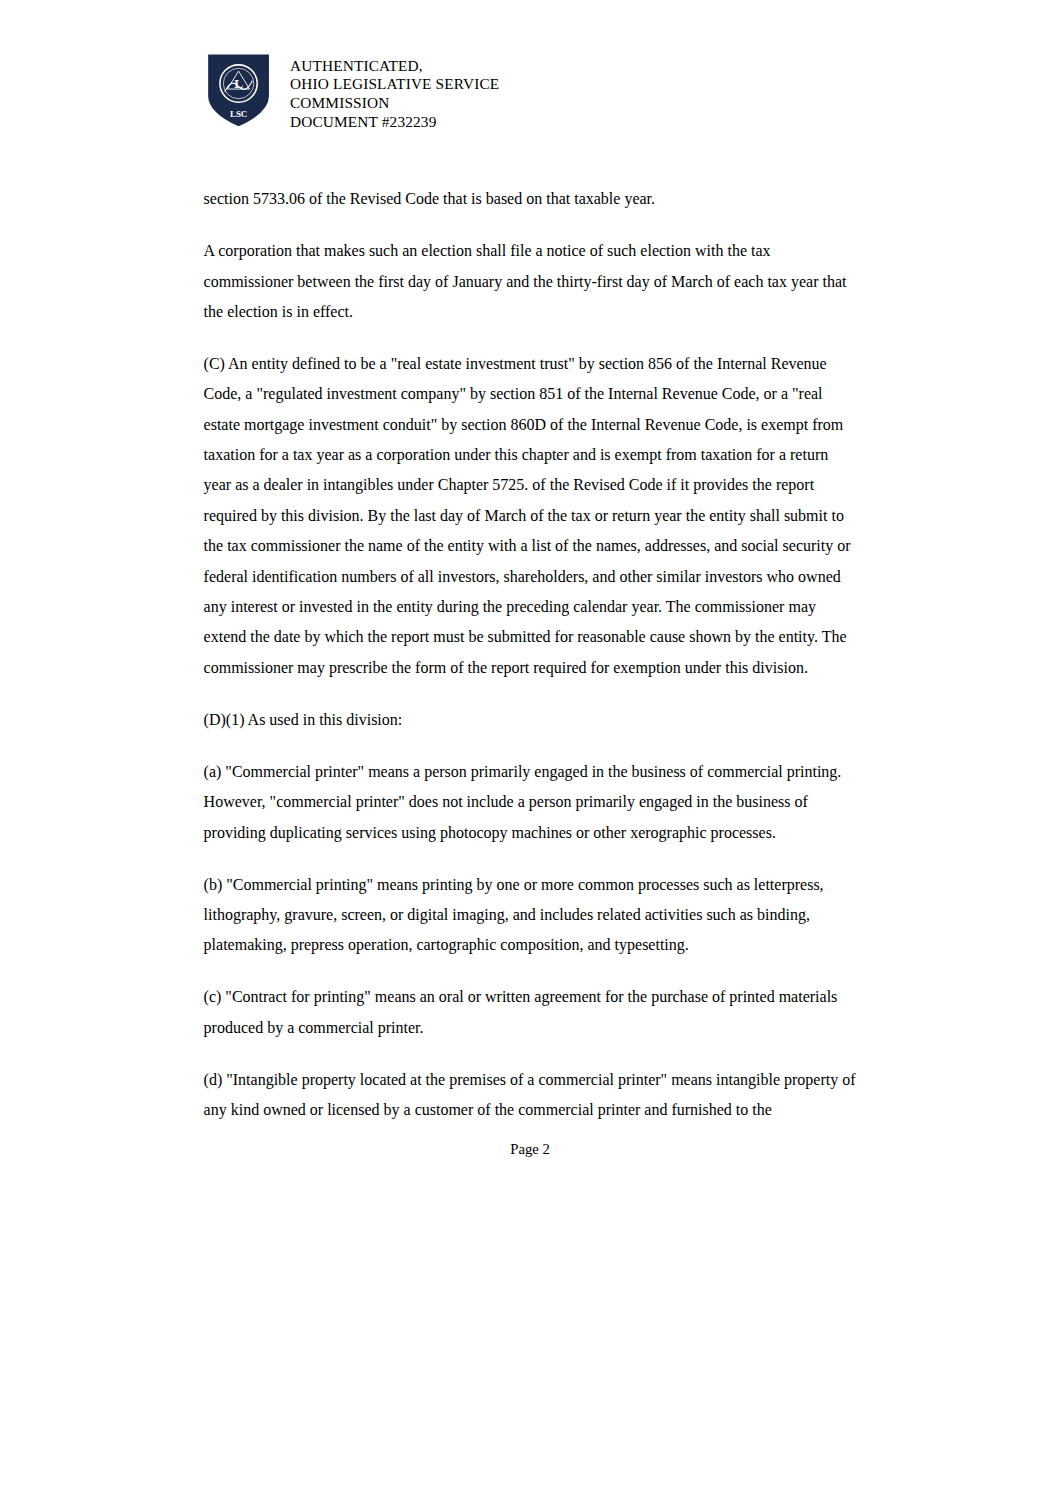L S L S C
AUTHENTICATED,
OHIO LEGISLATIVE SERVICE
COMMISSION
DOCUMENT #232239
section 5733.06 of the Revised Code that is based on that taxable year.
A corporation that makes such an election shall file a notice of such election with the tax commissioner between the first day of January and the thirty-first day of March of each tax year that the election is in effect.
(C) An entity defined to be a "real estate investment trust" by section 856 of the Internal Revenue Code, a "regulated investment company" by section 851 of the Internal Revenue Code, or a "real estate mortgage investment conduit" by section 860D of the Internal Revenue Code, is exempt from taxation for a tax year as a corporation under this chapter and is exempt from taxation for a return year as a dealer in intangibles under Chapter 5725. of the Revised Code if it provides the report required by this division. By the last day of March of the tax or return year the entity shall submit to the tax commissioner the name of the entity with a list of the names, addresses, and social security or federal identification numbers of all investors, shareholders, and other similar investors who owned any interest or invested in the entity during the preceding calendar year. The commissioner may extend the date by which the report must be submitted for reasonable cause shown by the entity. The commissioner may prescribe the form of the report required for exemption under this division.
(D)(1) As used in this division:
(a) "Commercial printer" means a person primarily engaged in the business of commercial printing. However, "commercial printer" does not include a person primarily engaged in the business of providing duplicating services using photocopy machines or other xerographic processes.
(b) "Commercial printing" means printing by one or more common processes such as letterpress, lithography, gravure, screen, or digital imaging, and includes related activities such as binding, platemaking, prepress operation, cartographic composition, and typesetting.
(c) "Contract for printing" means an oral or written agreement for the purchase of printed materials produced by a commercial printer.
(d) "Intangible property located at the premises of a commercial printer" means intangible property of any kind owned or licensed by a customer of the commercial printer and furnished to the
Page 2